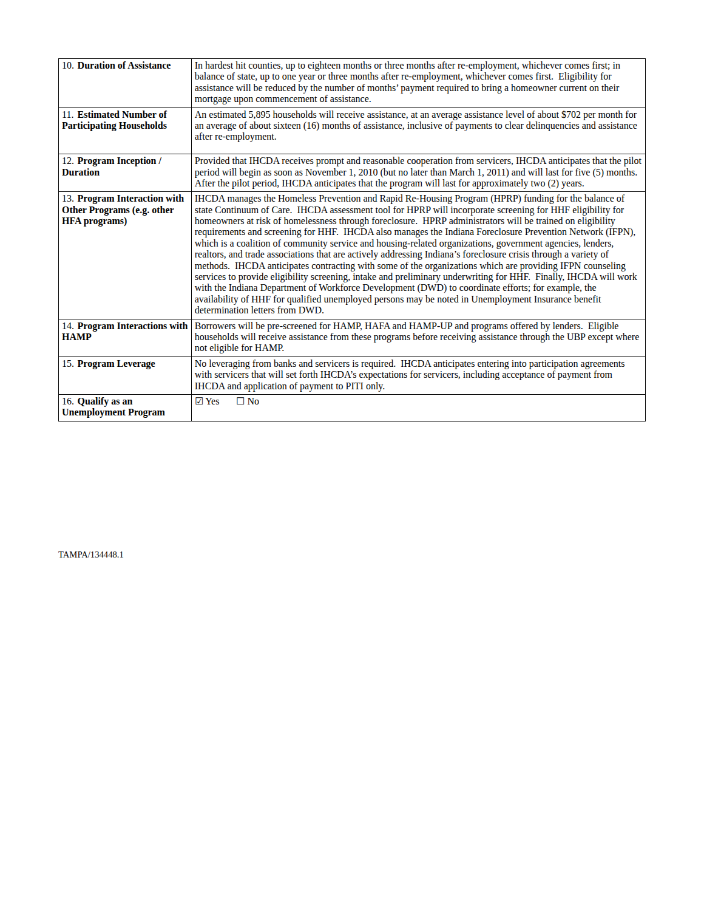| 10. Duration of Assistance | In hardest hit counties, up to eighteen months or three months after re-employment, whichever comes first; in balance of state, up to one year or three months after re-employment, whichever comes first. Eligibility for assistance will be reduced by the number of months’ payment required to bring a homeowner current on their mortgage upon commencement of assistance. |
| 11. Estimated Number of Participating Households | An estimated 5,895 households will receive assistance, at an average assistance level of about $702 per month for an average of about sixteen (16) months of assistance, inclusive of payments to clear delinquencies and assistance after re-employment. |
| 12. Program Inception / Duration | Provided that IHCDA receives prompt and reasonable cooperation from servicers, IHCDA anticipates that the pilot period will begin as soon as November 1, 2010 (but no later than March 1, 2011) and will last for five (5) months. After the pilot period, IHCDA anticipates that the program will last for approximately two (2) years. |
| 13. Program Interaction with Other Programs (e.g. other HFA programs) | IHCDA manages the Homeless Prevention and Rapid Re-Housing Program (HPRP) funding for the balance of state Continuum of Care. IHCDA assessment tool for HPRP will incorporate screening for HHF eligibility for homeowners at risk of homelessness through foreclosure. HPRP administrators will be trained on eligibility requirements and screening for HHF. IHCDA also manages the Indiana Foreclosure Prevention Network (IFPN), which is a coalition of community service and housing-related organizations, government agencies, lenders, realtors, and trade associations that are actively addressing Indiana’s foreclosure crisis through a variety of methods. IHCDA anticipates contracting with some of the organizations which are providing IFPN counseling services to provide eligibility screening, intake and preliminary underwriting for HHF. Finally, IHCDA will work with the Indiana Department of Workforce Development (DWD) to coordinate efforts; for example, the availability of HHF for qualified unemployed persons may be noted in Unemployment Insurance benefit determination letters from DWD. |
| 14. Program Interactions with HAMP | Borrowers will be pre-screened for HAMP, HAFA and HAMP-UP and programs offered by lenders. Eligible households will receive assistance from these programs before receiving assistance through the UBP except where not eligible for HAMP. |
| 15. Program Leverage | No leveraging from banks and servicers is required. IHCDA anticipates entering into participation agreements with servicers that will set forth IHCDA’s expectations for servicers, including acceptance of payment from IHCDA and application of payment to PITI only. |
| 16. Qualify as an Unemployment Program | ☑ Yes ☐ No |
TAMPA/134448.1